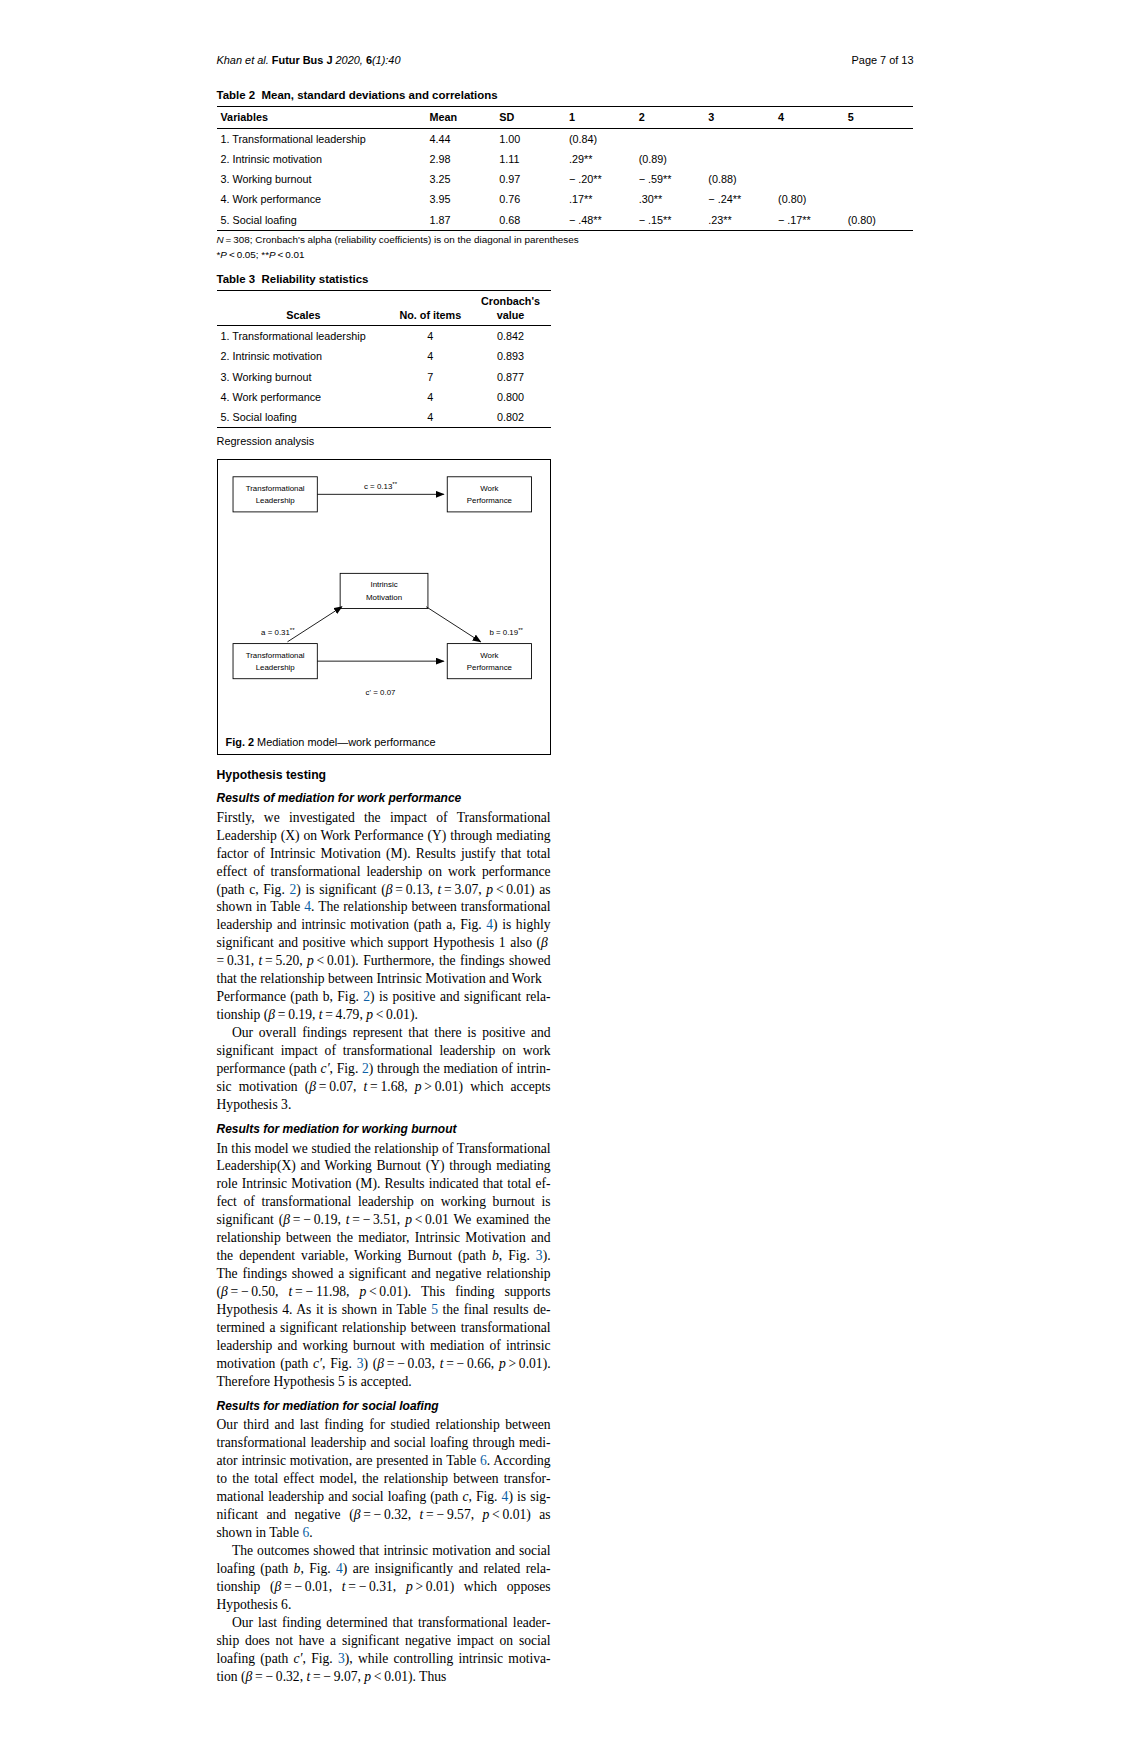Khan et al. Futur Bus J 2020, 6(1):40
Page 7 of 13
Table 2 Mean, standard deviations and correlations
| Variables | Mean | SD | 1 | 2 | 3 | 4 | 5 |
| --- | --- | --- | --- | --- | --- | --- | --- |
| 1. Transformational leadership | 4.44 | 1.00 | (0.84) | | | | |
| 2. Intrinsic motivation | 2.98 | 1.11 | .29** | (0.89) | | | |
| 3. Working burnout | 3.25 | 0.97 | − .20** | − .59** | (0.88) | | |
| 4. Work performance | 3.95 | 0.76 | .17** | .30** | − .24** | (0.80) | |
| 5. Social loafing | 1.87 | 0.68 | − .48** | − .15** | .23** | − .17** | (0.80) |
N = 308; Cronbach's alpha (reliability coefficients) is on the diagonal in parentheses
*P < 0.05; **P < 0.01
Table 3 Reliability statistics
| Scales | No. of items | Cronbach's value |
| --- | --- | --- |
| 1. Transformational leadership | 4 | 0.842 |
| 2. Intrinsic motivation | 4 | 0.893 |
| 3. Working burnout | 7 | 0.877 |
| 4. Work performance | 4 | 0.800 |
| 5. Social loafing | 4 | 0.802 |
Regression analysis
Transformational Leadership Work Performance c = 0.13** Intrinsic Motivation Transformational Leadership Work Performance a = 0.31** b = 0.19** c' = 0.07
Fig. 2 Mediation model—work performance
Hypothesis testing
Results of mediation for work performance
Firstly, we investigated the impact of Transformational Leadership (X) on Work Performance (Y) through mediating factor of Intrinsic Motivation (M). Results justify that total effect of transformational leadership on work performance (path c, Fig. 2) is significant (β = 0.13, t = 3.07, p < 0.01) as shown in Table 4. The relationship between transformational leadership and intrinsic motivation (path a, Fig. 4) is highly significant and positive which support Hypothesis 1 also (β = 0.31, t = 5.20, p < 0.01). Furthermore, the findings showed that the relationship between Intrinsic Motivation and Work
Performance (path b, Fig. 2) is positive and significant relationship (β = 0.19, t = 4.79, p < 0.01).
Our overall findings represent that there is positive and significant impact of transformational leadership on work performance (path c′, Fig. 2) through the mediation of intrinsic motivation (β = 0.07, t = 1.68, p > 0.01) which accepts Hypothesis 3.
Results for mediation for working burnout
In this model we studied the relationship of Transformational Leadership(X) and Working Burnout (Y) through mediating role Intrinsic Motivation (M). Results indicated that total effect of transformational leadership on working burnout is significant (β = − 0.19, t = − 3.51, p < 0.01 We examined the relationship between the mediator, Intrinsic Motivation and the dependent variable, Working Burnout (path b, Fig. 3). The findings showed a significant and negative relationship (β = − 0.50, t = − 11.98, p < 0.01). This finding supports Hypothesis 4. As it is shown in Table 5 the final results determined a significant relationship between transformational leadership and working burnout with mediation of intrinsic motivation (path c′, Fig. 3) (β = − 0.03, t = − 0.66, p > 0.01). Therefore Hypothesis 5 is accepted.
Results for mediation for social loafing
Our third and last finding for studied relationship between transformational leadership and social loafing through mediator intrinsic motivation, are presented in Table 6. According to the total effect model, the relationship between transformational leadership and social loafing (path c, Fig. 4) is significant and negative (β = − 0.32, t = − 9.57, p < 0.01) as shown in Table 6.
The outcomes showed that intrinsic motivation and social loafing (path b, Fig. 4) are insignificantly and related relationship (β = − 0.01, t = − 0.31, p > 0.01) which opposes Hypothesis 6.
Our last finding determined that transformational leadership does not have a significant negative impact on social loafing (path c′, Fig. 3), while controlling intrinsic motivation (β = − 0.32, t = − 9.07, p < 0.01). Thus